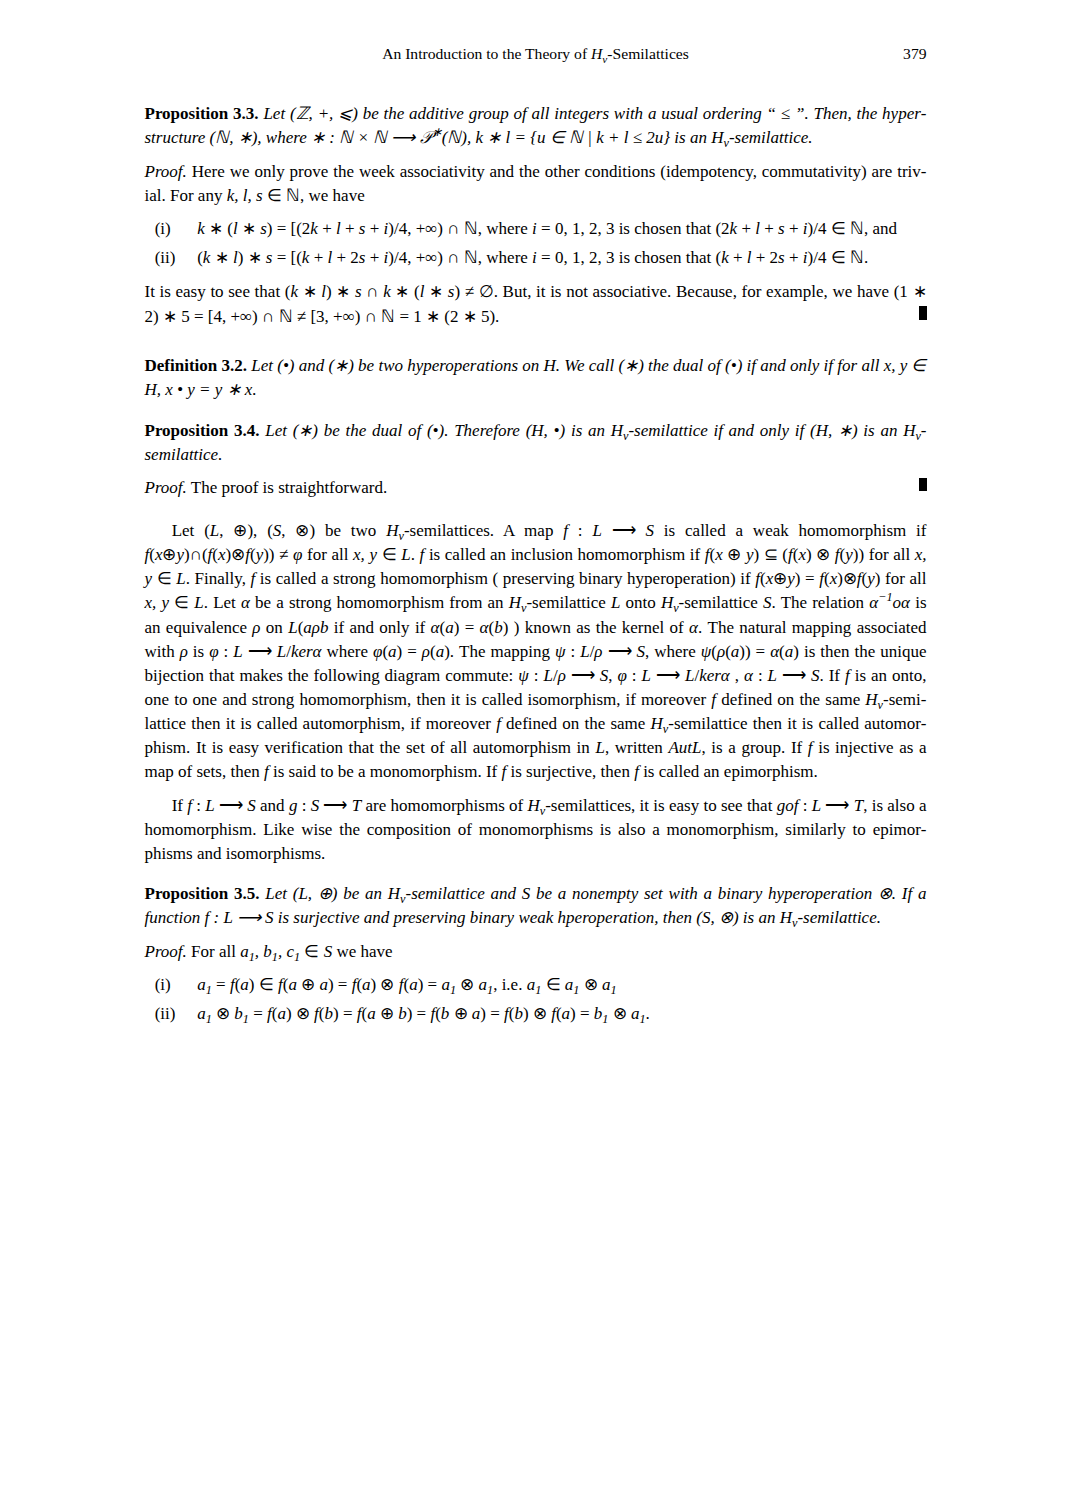An Introduction to the Theory of Hv-Semilattices 379
Proposition 3.3. Let (ℤ, +, ⩽) be the additive group of all integers with a usual ordering “ ≤ ”. Then, the hyperstructure (ℕ, ∗), where ∗ : ℕ × ℕ ⟶ 𝒫∗(ℕ), k ∗ l = {u ∈ ℕ | k + l ≤ 2u} is an Hv-semilattice.
Proof. Here we only prove the week associativity and the other conditions (idempotency, commutativity) are trivial. For any k, l, s ∈ ℕ, we have
(i) k ∗ (l ∗ s) = [(2k + l + s + i)/4, +∞) ∩ ℕ, where i = 0, 1, 2, 3 is chosen that (2k + l + s + i)/4 ∈ ℕ, and
(ii)(k ∗ l) ∗ s = [(k + l + 2s + i)/4, +∞) ∩ ℕ, where i = 0, 1, 2, 3 is chosen that (k + l + 2s + i)/4 ∈ ℕ.
It is easy to see that (k ∗ l) ∗ s ∩ k ∗ (l ∗ s) ≠ ∅. But, it is not associative. Because, for example, we have (1 ∗ 2) ∗ 5 = [4, +∞) ∩ ℕ ≠ [3, +∞) ∩ ℕ = 1 ∗ (2 ∗ 5).
Definition 3.2. Let (•) and (∗) be two hyperoperations on H. We call (∗) the dual of (•) if and only if for all x, y ∈ H, x • y = y ∗ x.
Proposition 3.4. Let (∗) be the dual of (•). Therefore (H, •) is an Hv-semilattice if and only if (H, ∗) is an Hv-semilattice.
Proof. The proof is straightforward.
Let (L, ⊕), (S, ⊗) be two Hv-semilattices. A map f : L ⟶ S is called a weak homomorphism if f(x⊕y)∩(f(x)⊗f(y)) ≠ φ for all x, y ∈ L. f is called an inclusion homomorphism if f(x ⊕ y) ⊆ (f(x) ⊗ f(y)) for all x, y ∈ L. Finally, f is called a strong homomorphism ( preserving binary hyperoperation) if f(x⊕y) = f(x)⊗f(y) for all x, y ∈ L. Let α be a strong homomorphism from an Hv-semilattice L onto Hv-semilattice S. The relation α−1oα is an equivalence ρ on L(aρb if and only if α(a) = α(b) ) known as the kernel of α. The natural mapping associated with ρ is φ : L ⟶ L/kerα where φ(a) = ρ(a). The mapping ψ : L/ρ ⟶ S, where ψ(ρ(a)) = α(a) is then the unique bijection that makes the following diagram commute: ψ : L/ρ ⟶ S, φ : L ⟶ L/kerα , α : L ⟶ S. If f is an onto, one to one and strong homomorphism, then it is called isomorphism, if moreover f defined on the same Hv-semilattice then it is called automorphism, if moreover f defined on the same Hv-semilattice then it is called automorphism. It is easy verification that the set of all automorphism in L, written AutL, is a group. If f is injective as a map of sets, then f is said to be a monomorphism. If f is surjective, then f is called an epimorphism.
If f : L ⟶ S and g : S ⟶ T are homomorphisms of Hv-semilattices, it is easy to see that gof : L ⟶ T, is also a homomorphism. Like wise the composition of monomorphisms is also a monomorphism, similarly to epimorphisms and isomorphisms.
Proposition 3.5. Let (L, ⊕) be an Hv-semilattice and S be a nonempty set with a binary hyperoperation ⊗. If a function f : L ⟶ S is surjective and preserving binary weak hperoperation, then (S, ⊗) is an Hv-semilattice.
Proof. For all a1, b1, c1 ∈ S we have
(i) a1 = f(a) ∈ f(a ⊕ a) = f(a) ⊗ f(a) = a1 ⊗ a1, i.e. a1 ∈ a1 ⊗ a1
(ii) a1 ⊗ b1 = f(a) ⊗ f(b) = f(a ⊕ b) = f(b ⊕ a) = f(b) ⊗ f(a) = b1 ⊗ a1.